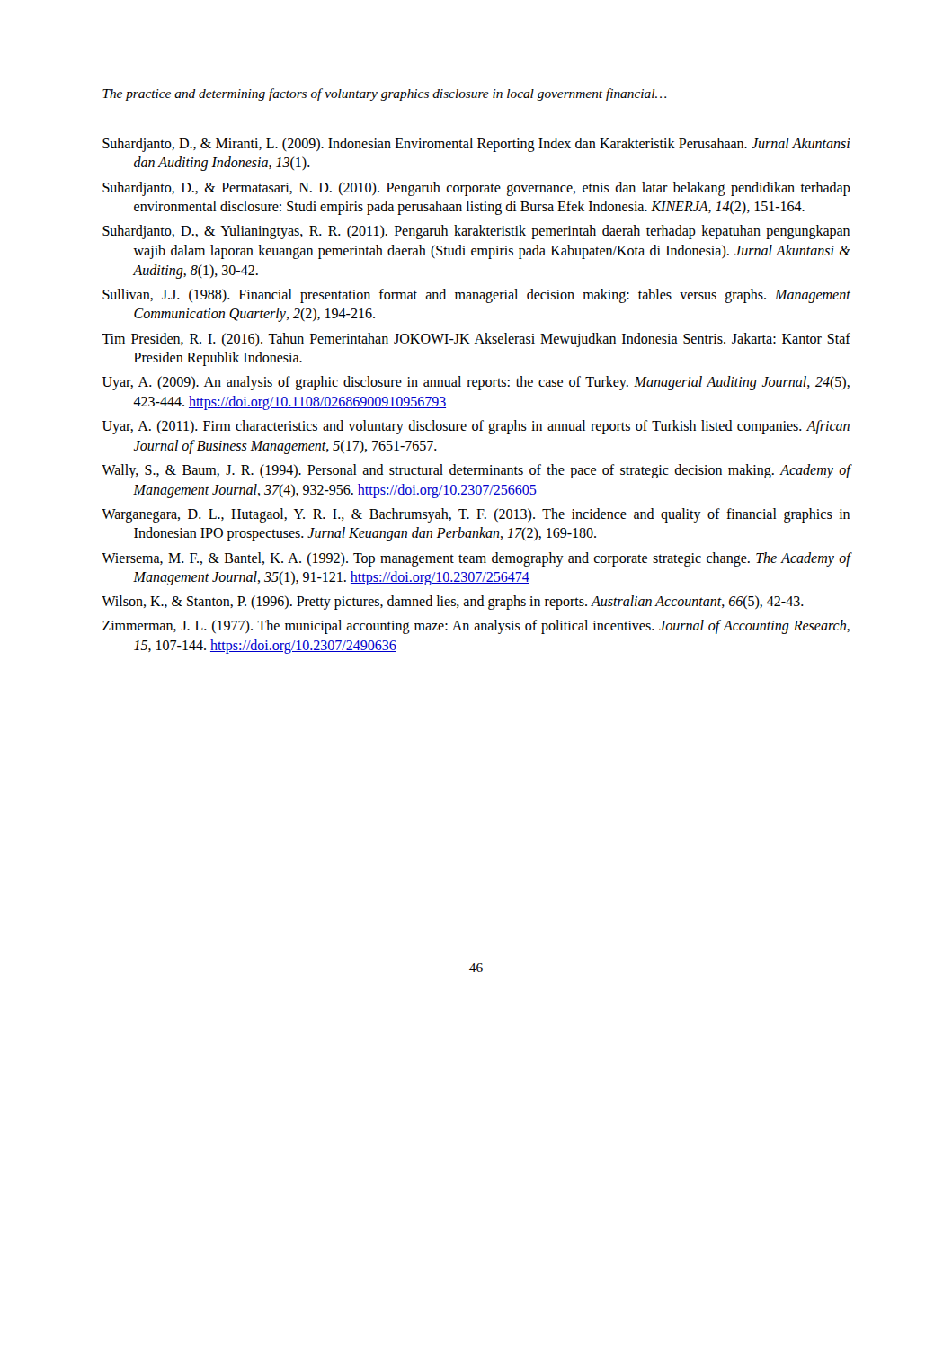The practice and determining factors of voluntary graphics disclosure in local government financial…
Suhardjanto, D., & Miranti, L. (2009). Indonesian Enviromental Reporting Index dan Karakteristik Perusahaan. Jurnal Akuntansi dan Auditing Indonesia, 13(1).
Suhardjanto, D., & Permatasari, N. D. (2010). Pengaruh corporate governance, etnis dan latar belakang pendidikan terhadap environmental disclosure: Studi empiris pada perusahaan listing di Bursa Efek Indonesia. KINERJA, 14(2), 151-164.
Suhardjanto, D., & Yulianingtyas, R. R. (2011). Pengaruh karakteristik pemerintah daerah terhadap kepatuhan pengungkapan wajib dalam laporan keuangan pemerintah daerah (Studi empiris pada Kabupaten/Kota di Indonesia). Jurnal Akuntansi & Auditing, 8(1), 30-42.
Sullivan, J.J. (1988). Financial presentation format and managerial decision making: tables versus graphs. Management Communication Quarterly, 2(2), 194-216.
Tim Presiden, R. I. (2016). Tahun Pemerintahan JOKOWI-JK Akselerasi Mewujudkan Indonesia Sentris. Jakarta: Kantor Staf Presiden Republik Indonesia.
Uyar, A. (2009). An analysis of graphic disclosure in annual reports: the case of Turkey. Managerial Auditing Journal, 24(5), 423-444. https://doi.org/10.1108/02686900910956793
Uyar, A. (2011). Firm characteristics and voluntary disclosure of graphs in annual reports of Turkish listed companies. African Journal of Business Management, 5(17), 7651-7657.
Wally, S., & Baum, J. R. (1994). Personal and structural determinants of the pace of strategic decision making. Academy of Management Journal, 37(4), 932-956. https://doi.org/10.2307/256605
Warganegara, D. L., Hutagaol, Y. R. I., & Bachrumsyah, T. F. (2013). The incidence and quality of financial graphics in Indonesian IPO prospectuses. Jurnal Keuangan dan Perbankan, 17(2), 169-180.
Wiersema, M. F., & Bantel, K. A. (1992). Top management team demography and corporate strategic change. The Academy of Management Journal, 35(1), 91-121. https://doi.org/10.2307/256474
Wilson, K., & Stanton, P. (1996). Pretty pictures, damned lies, and graphs in reports. Australian Accountant, 66(5), 42-43.
Zimmerman, J. L. (1977). The municipal accounting maze: An analysis of political incentives. Journal of Accounting Research, 15, 107-144. https://doi.org/10.2307/2490636
46